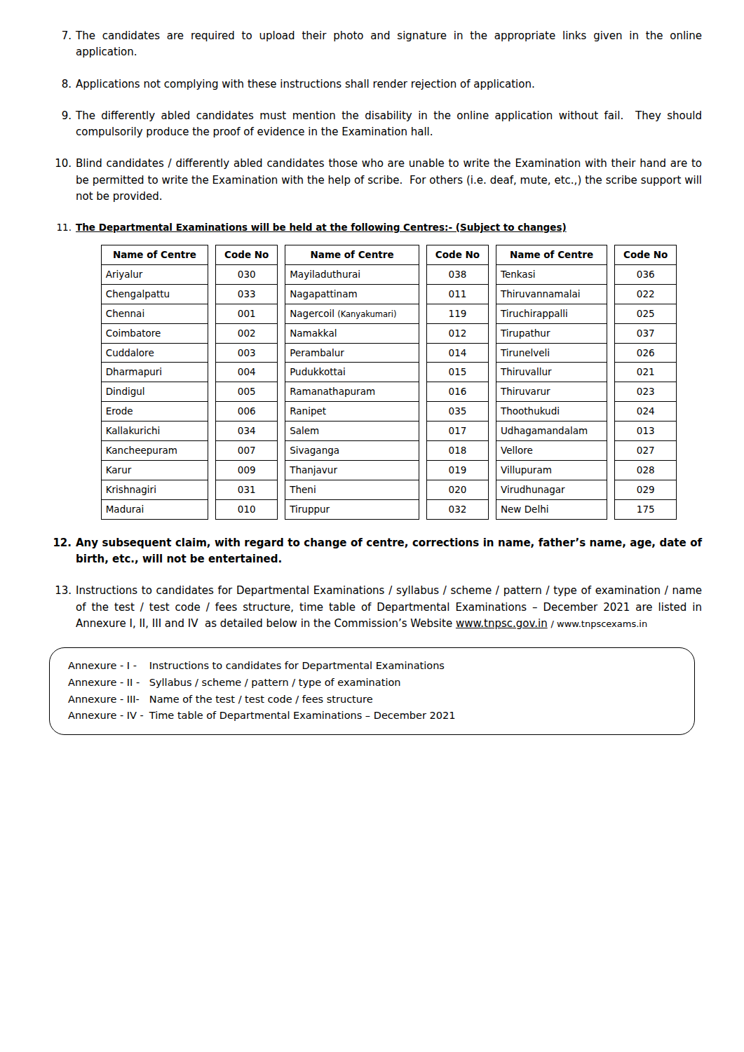The candidates are required to upload their photo and signature in the appropriate links given in the online application.
Applications not complying with these instructions shall render rejection of application.
The differently abled candidates must mention the disability in the online application without fail. They should compulsorily produce the proof of evidence in the Examination hall.
Blind candidates / differently abled candidates those who are unable to write the Examination with their hand are to be permitted to write the Examination with the help of scribe. For others (i.e. deaf, mute, etc.,) the scribe support will not be provided.
The Departmental Examinations will be held at the following Centres:- (Subject to changes)
| Name of Centre | | Code No | | Name of Centre | | Code No | | Name of Centre | | Code No |
| --- | --- | --- | --- | --- | --- | --- | --- | --- | --- | --- |
| Ariyalur | | 030 | | Mayiladuthurai | | 038 | | Tenkasi | | 036 |
| Chengalpattu | | 033 | | Nagapattinam | | 011 | | Thiruvannamalai | | 022 |
| Chennai | | 001 | | Nagercoil (Kanyakumari) | | 119 | | Tiruchirappalli | | 025 |
| Coimbatore | | 002 | | Namakkal | | 012 | | Tirupathur | | 037 |
| Cuddalore | | 003 | | Perambalur | | 014 | | Tirunelveli | | 026 |
| Dharmapuri | | 004 | | Pudukkottai | | 015 | | Thiruvallur | | 021 |
| Dindigul | | 005 | | Ramanathapuram | | 016 | | Thiruvarur | | 023 |
| Erode | | 006 | | Ranipet | | 035 | | Thoothukudi | | 024 |
| Kallakurichi | | 034 | | Salem | | 017 | | Udhagamandalam | | 013 |
| Kancheepuram | | 007 | | Sivaganga | | 018 | | Vellore | | 027 |
| Karur | | 009 | | Thanjavur | | 019 | | Villupuram | | 028 |
| Krishnagiri | | 031 | | Theni | | 020 | | Virudhunagar | | 029 |
| Madurai | | 010 | | Tiruppur | | 032 | | New Delhi | | 175 |
Any subsequent claim, with regard to change of centre, corrections in name, father’s name, age, date of birth, etc., will not be entertained.
Instructions to candidates for Departmental Examinations / syllabus / scheme / pattern / type of examination / name of the test / test code / fees structure, time table of Departmental Examinations – December 2021 are listed in Annexure I, II, III and IV as detailed below in the Commission’s Website www.tnpsc.gov.in / www.tnpscexams.in
| Annexure - I - | Instructions to candidates for Departmental Examinations |
| Annexure - II - | Syllabus / scheme / pattern / type of examination |
| Annexure - III- | Name of the test / test code / fees structure |
| Annexure - IV - | Time table of Departmental Examinations – December 2021 |